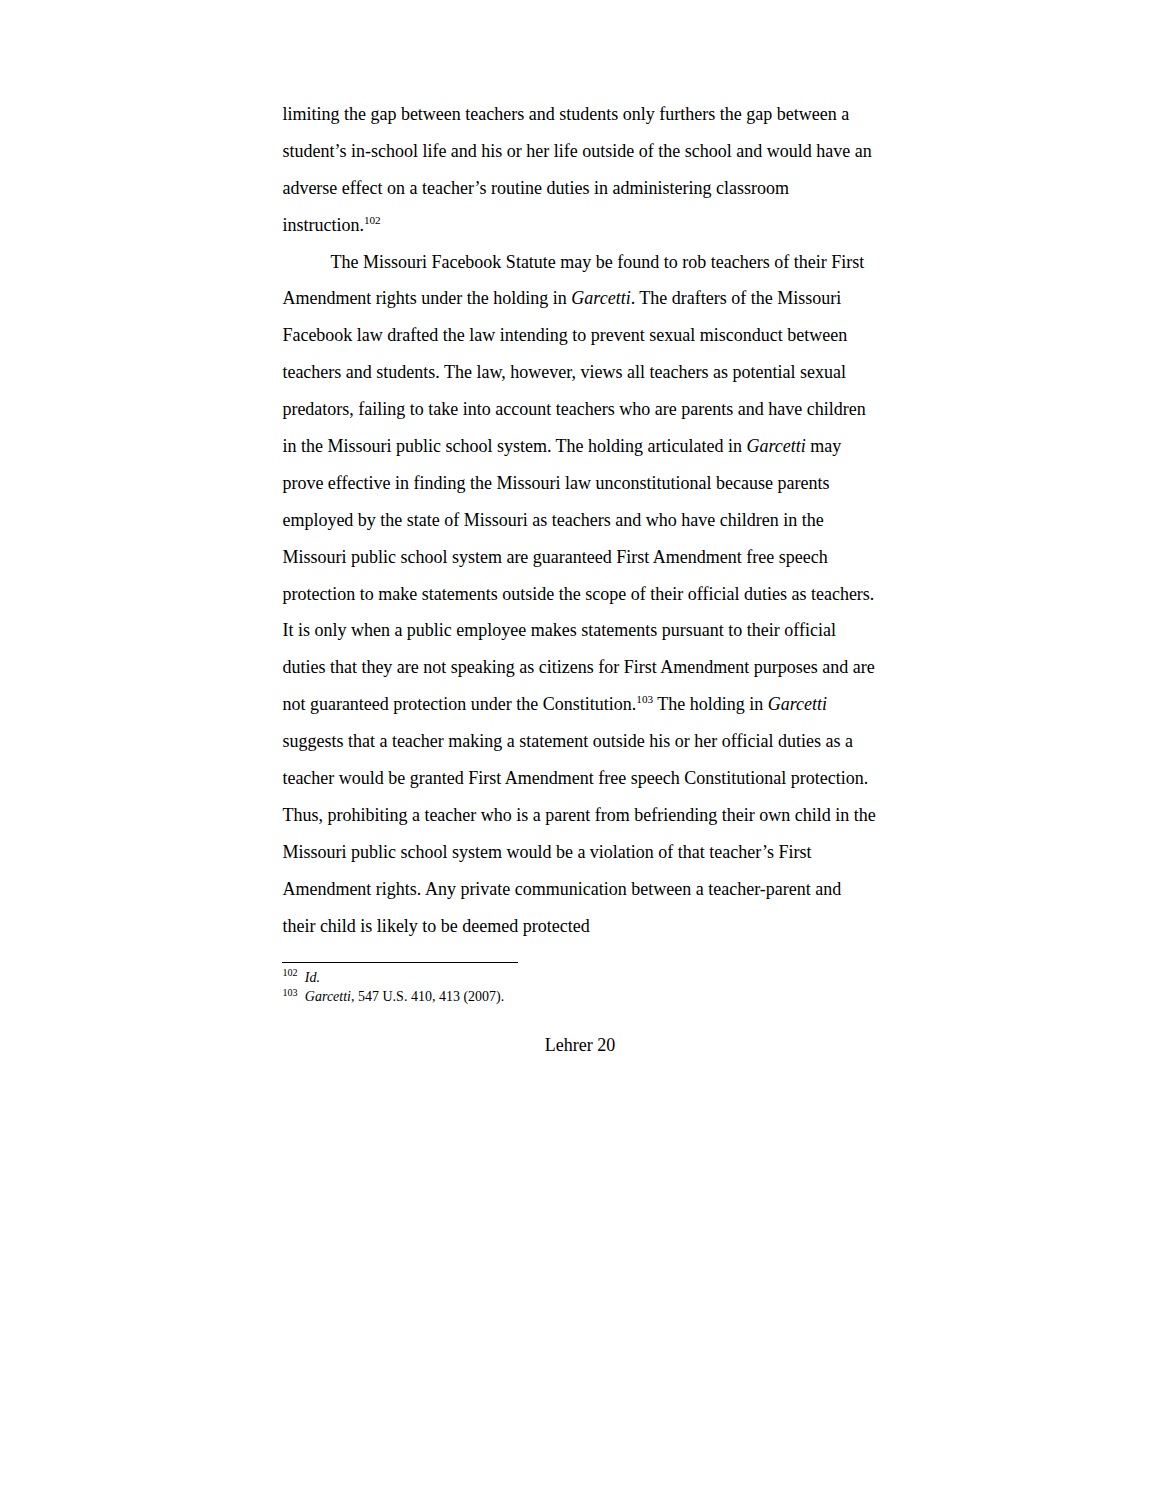limiting the gap between teachers and students only furthers the gap between a student’s in-school life and his or her life outside of the school and would have an adverse effect on a teacher’s routine duties in administering classroom instruction.102
The Missouri Facebook Statute may be found to rob teachers of their First Amendment rights under the holding in Garcetti. The drafters of the Missouri Facebook law drafted the law intending to prevent sexual misconduct between teachers and students. The law, however, views all teachers as potential sexual predators, failing to take into account teachers who are parents and have children in the Missouri public school system. The holding articulated in Garcetti may prove effective in finding the Missouri law unconstitutional because parents employed by the state of Missouri as teachers and who have children in the Missouri public school system are guaranteed First Amendment free speech protection to make statements outside the scope of their official duties as teachers. It is only when a public employee makes statements pursuant to their official duties that they are not speaking as citizens for First Amendment purposes and are not guaranteed protection under the Constitution.103 The holding in Garcetti suggests that a teacher making a statement outside his or her official duties as a teacher would be granted First Amendment free speech Constitutional protection. Thus, prohibiting a teacher who is a parent from befriending their own child in the Missouri public school system would be a violation of that teacher’s First Amendment rights. Any private communication between a teacher-parent and their child is likely to be deemed protected
102 Id.
103 Garcetti, 547 U.S. 410, 413 (2007).
Lehrer 20